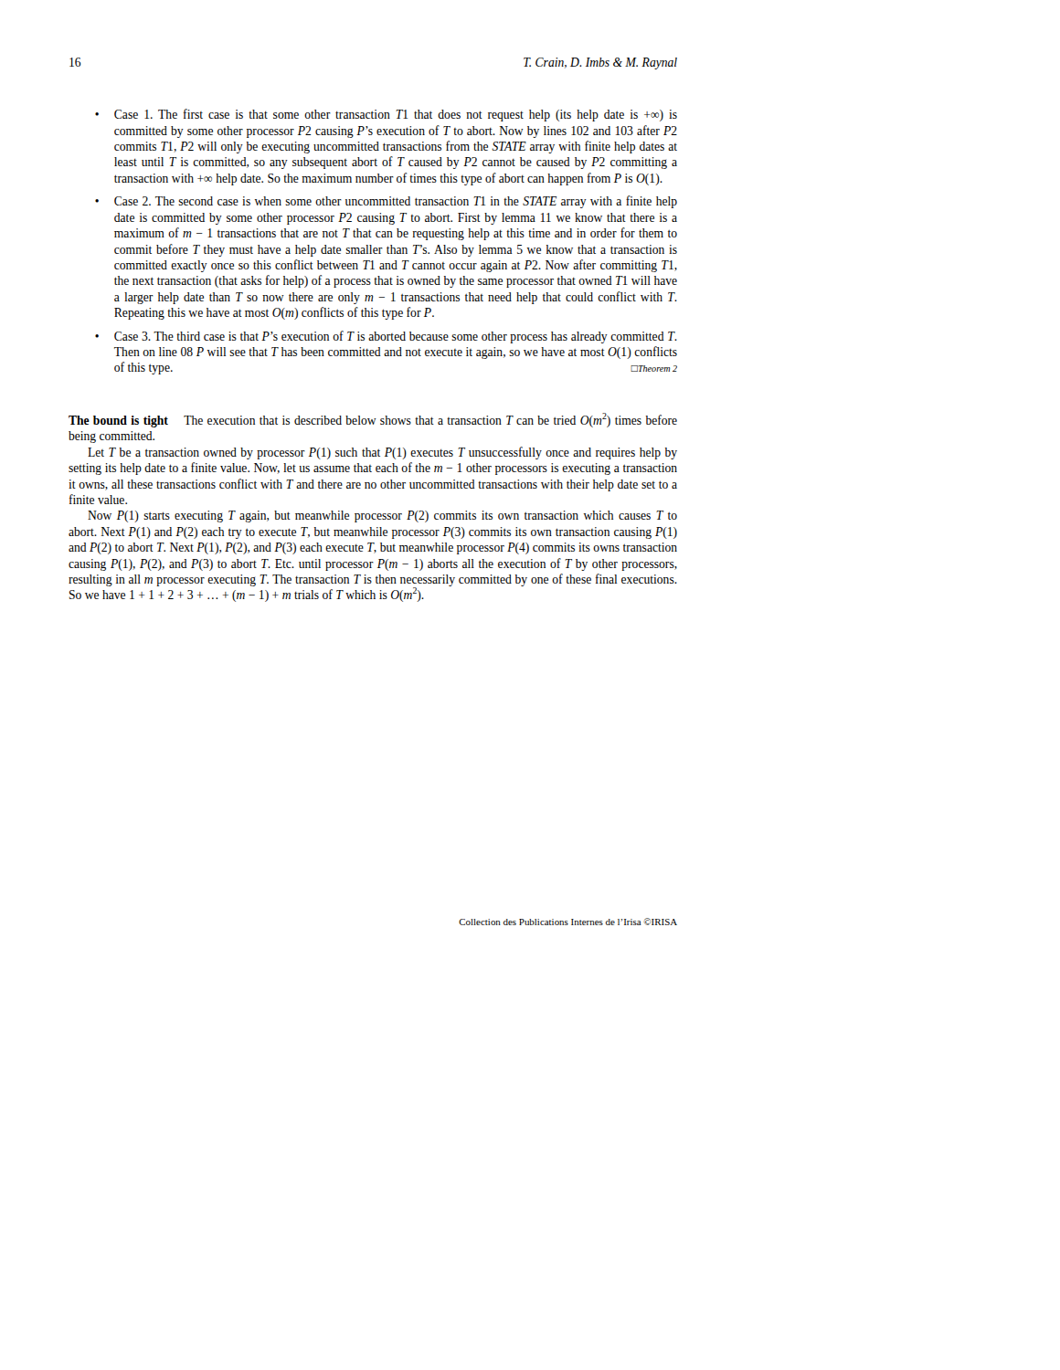16
T. Crain, D. Imbs & M. Raynal
Case 1. The first case is that some other transaction T1 that does not request help (its help date is +∞) is committed by some other processor P2 causing P’s execution of T to abort. Now by lines 102 and 103 after P2 commits T1, P2 will only be executing uncommitted transactions from the STATE array with finite help dates at least until T is committed, so any subsequent abort of T caused by P2 cannot be caused by P2 committing a transaction with +∞ help date. So the maximum number of times this type of abort can happen from P is O(1).
Case 2. The second case is when some other uncommitted transaction T1 in the STATE array with a finite help date is committed by some other processor P2 causing T to abort. First by lemma 11 we know that there is a maximum of m − 1 transactions that are not T that can be requesting help at this time and in order for them to commit before T they must have a help date smaller than T’s. Also by lemma 5 we know that a transaction is committed exactly once so this conflict between T1 and T cannot occur again at P2. Now after committing T1, the next transaction (that asks for help) of a process that is owned by the same processor that owned T1 will have a larger help date than T so now there are only m − 1 transactions that need help that could conflict with T. Repeating this we have at most O(m) conflicts of this type for P.
Case 3. The third case is that P’s execution of T is aborted because some other process has already committed T. Then on line 08 P will see that T has been committed and not execute it again, so we have at most O(1) conflicts of this type.□Theorem 2
The bound is tight The execution that is described below shows that a transaction T can be tried O(m2) times before being committed.
Let T be a transaction owned by processor P(1) such that P(1) executes T unsuccessfully once and requires help by setting its help date to a finite value. Now, let us assume that each of the m − 1 other processors is executing a transaction it owns, all these transactions conflict with T and there are no other uncommitted transactions with their help date set to a finite value.
Now P(1) starts executing T again, but meanwhile processor P(2) commits its own transaction which causes T to abort. Next P(1) and P(2) each try to execute T, but meanwhile processor P(3) commits its own transaction causing P(1) and P(2) to abort T. Next P(1), P(2), and P(3) each execute T, but meanwhile processor P(4) commits its owns transaction causing P(1), P(2), and P(3) to abort T. Etc. until processor P(m − 1) aborts all the execution of T by other processors, resulting in all m processor executing T. The transaction T is then necessarily committed by one of these final executions. So we have 1 + 1 + 2 + 3 + … + (m − 1) + m trials of T which is O(m2).
Collection des Publications Internes de l’Irisa ©IRISA